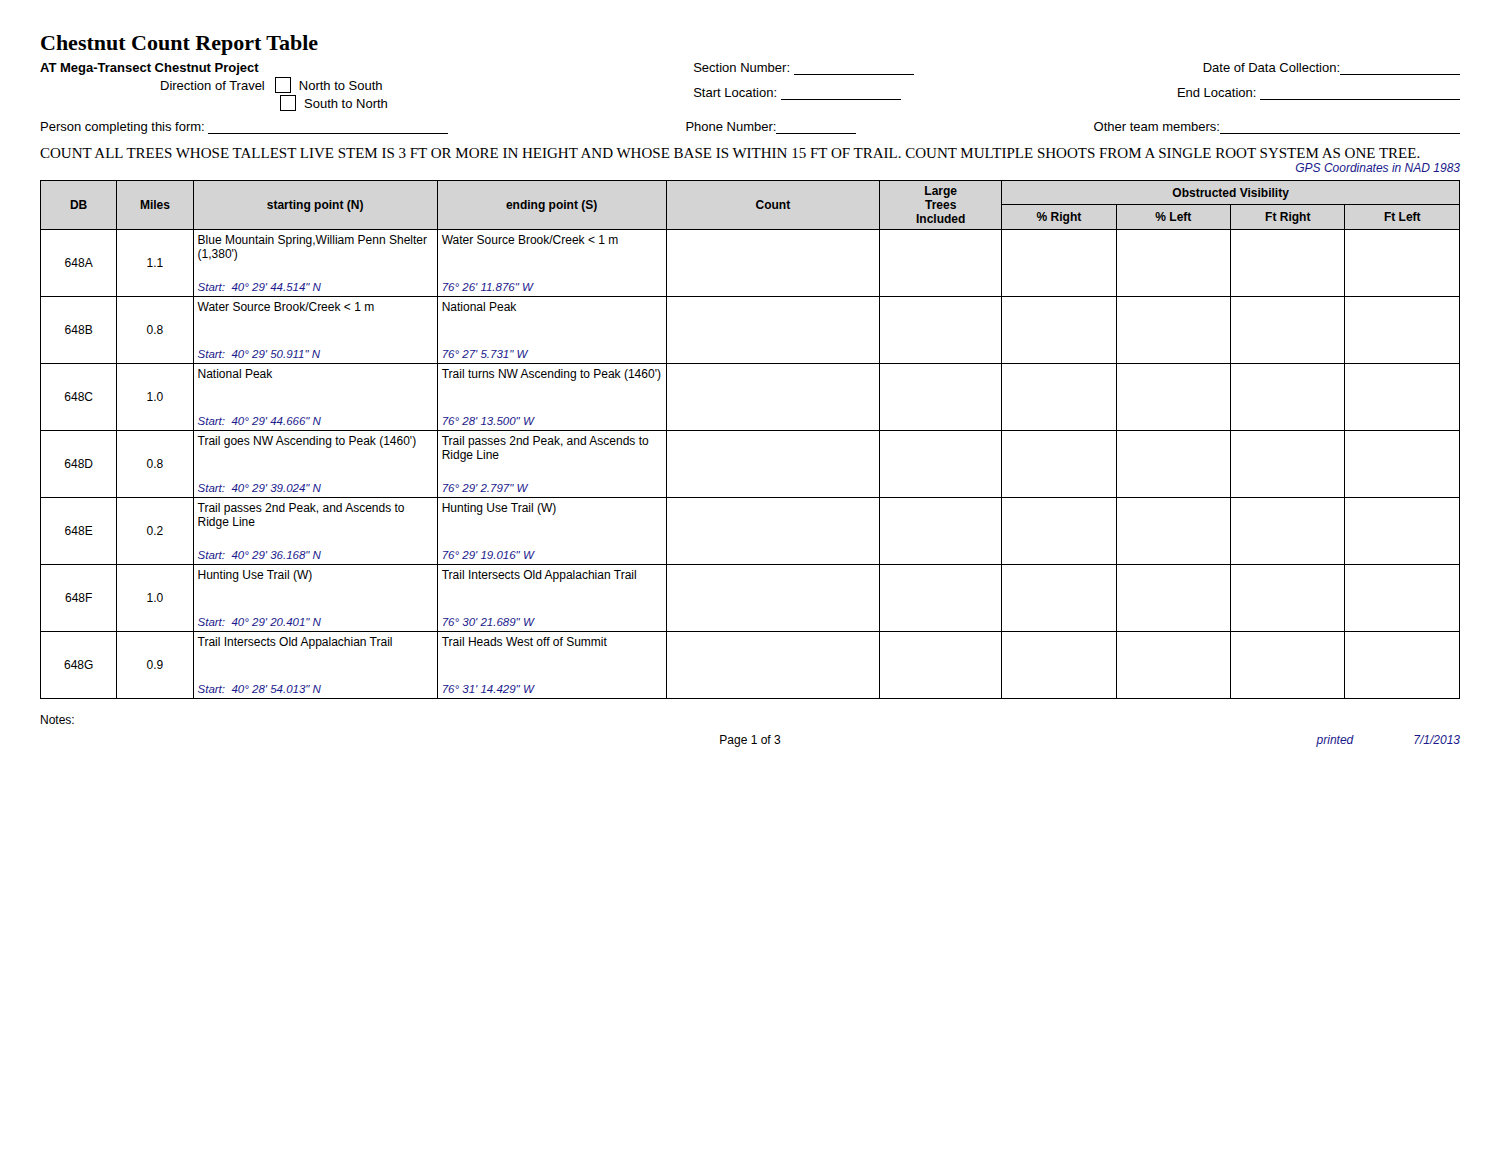Chestnut Count Report Table
AT Mega-Transect Chestnut Project
Direction of Travel North to South
South to North
Section Number: Date of Data Collection:
Start Location: End Location:
Person completing this form: Phone Number: Other team members:
COUNT ALL TREES WHOSE TALLEST LIVE STEM IS 3 FT OR MORE IN HEIGHT AND WHOSE BASE IS WITHIN 15 FT OF TRAIL. COUNT MULTIPLE SHOOTS FROM A SINGLE ROOT SYSTEM AS ONE TREE.
GPS Coordinates in NAD 1983
| DB | Miles | starting point (N) | ending point (S) | Count | Large Trees Included | Obstructed Visibility |
| --- | --- | --- | --- | --- | --- | --- |
| % Right | % Left | Ft Right | Ft Left |
| 648A | 1.1 | Blue Mountain Spring,William Penn Shelter (1,380') Start: 40° 29' 44.514" N | Water Source Brook/Creek < 1 m 76° 26' 11.876" W | | | | | | |
| 648B | 0.8 | Water Source Brook/Creek < 1 m Start: 40° 29' 50.911" N | National Peak 76° 27' 5.731" W | | | | | | |
| 648C | 1.0 | National Peak Start: 40° 29' 44.666" N | Trail turns NW Ascending to Peak (1460') 76° 28' 13.500" W | | | | | | |
| 648D | 0.8 | Trail goes NW Ascending to Peak (1460') Start: 40° 29' 39.024" N | Trail passes 2nd Peak, and Ascends to Ridge Line 76° 29' 2.797" W | | | | | | |
| 648E | 0.2 | Trail passes 2nd Peak, and Ascends to Ridge Line Start: 40° 29' 36.168" N | Hunting Use Trail (W) 76° 29' 19.016" W | | | | | | |
| 648F | 1.0 | Hunting Use Trail (W) Start: 40° 29' 20.401" N | Trail Intersects Old Appalachian Trail 76° 30' 21.689" W | | | | | | |
| 648G | 0.9 | Trail Intersects Old Appalachian Trail Start: 40° 28' 54.013" N | Trail Heads West off of Summit 76° 31' 14.429" W | | | | | | |
Notes:
Page 1 of 3 printed7/1/2013